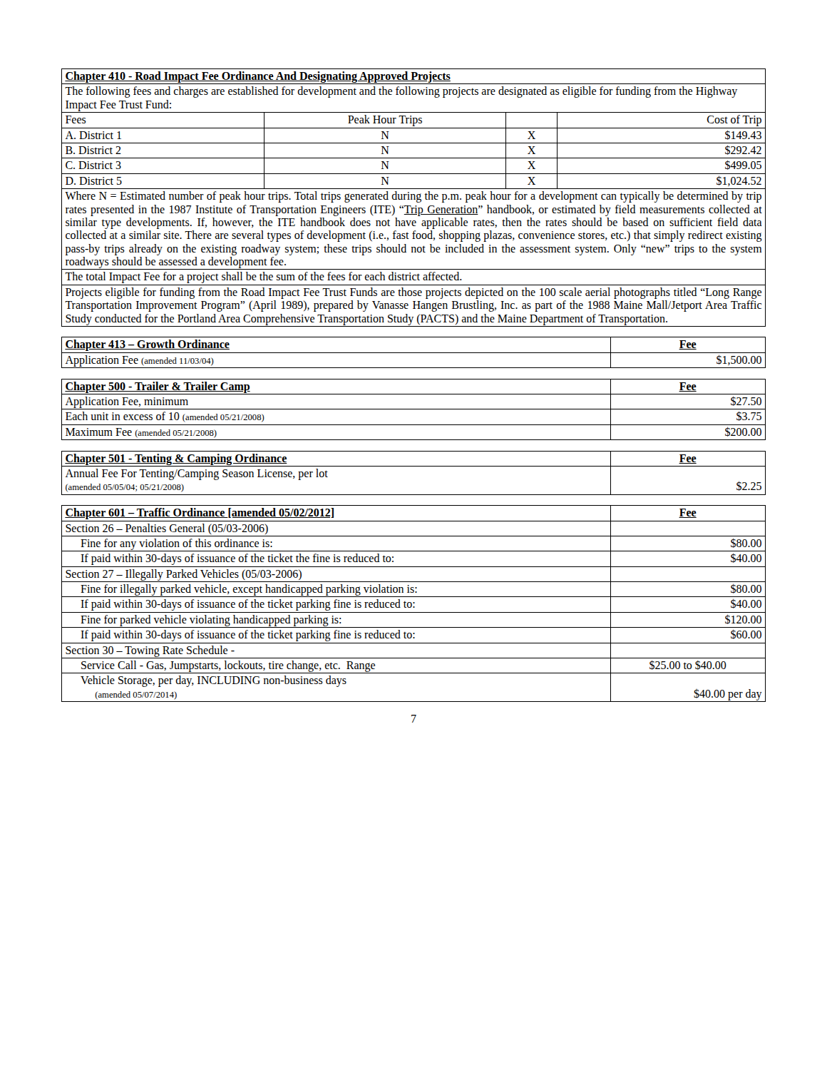| Chapter 410 - Road Impact Fee Ordinance And Designating Approved Projects |
| The following fees and charges are established for development and the following projects are designated as eligible for funding from the Highway Impact Fee Trust Fund: |
| Fees | Peak Hour Trips | | Cost of Trip |
| A. District 1 | N | X | $149.43 |
| B. District 2 | N | X | $292.42 |
| C. District 3 | N | X | $499.05 |
| D. District 5 | N | X | $1,024.52 |
| Where N = Estimated number of peak hour trips. Total trips generated during the p.m. peak hour for a development can typically be determined by trip rates presented in the 1987 Institute of Transportation Engineers (ITE) “ Trip Generation ” handbook, or estimated by field measurements collected at similar type developments. If, however, the ITE handbook does not have applicable rates, then the rates should be based on sufficient field data collected at a similar site. There are several types of development (i.e., fast food, shopping plazas, convenience stores, etc.) that simply redirect existing pass-by trips already on the existing roadway system; these trips should not be included in the assessment system. Only “new” trips to the system roadways should be assessed a development fee. |
| The total Impact Fee for a project shall be the sum of the fees for each district affected. |
| Projects eligible for funding from the Road Impact Fee Trust Funds are those projects depicted on the 100 scale aerial photographs titled “Long Range Transportation Improvement Program” (April 1989), prepared by Vanasse Hangen Brustling, Inc. as part of the 1988 Maine Mall/Jetport Area Traffic Study conducted for the Portland Area Comprehensive Transportation Study (PACTS) and the Maine Department of Transportation. |
| Chapter 413 – Growth Ordinance | Fee |
| Application Fee (amended 11/03/04) | $1,500.00 |
| Chapter 500 - Trailer & Trailer Camp | Fee |
| Application Fee, minimum | $27.50 |
| Each unit in excess of 10 (amended 05/21/2008) | $3.75 |
| Maximum Fee (amended 05/21/2008) | $200.00 |
| Chapter 501 - Tenting & Camping Ordinance | Fee |
| Annual Fee For Tenting/Camping Season License, per lot (amended 05/05/04; 05/21/2008) | $2.25 |
| Chapter 601 – Traffic Ordinance [amended 05/02/2012] | Fee |
| Section 26 – Penalties General (05/03-2006) | |
| Fine for any violation of this ordinance is: | $80.00 |
| If paid within 30-days of issuance of the ticket the fine is reduced to: | $40.00 |
| Section 27 – Illegally Parked Vehicles (05/03-2006) | |
| Fine for illegally parked vehicle, except handicapped parking violation is: | $80.00 |
| If paid within 30-days of issuance of the ticket parking fine is reduced to: | $40.00 |
| Fine for parked vehicle violating handicapped parking is: | $120.00 |
| If paid within 30-days of issuance of the ticket parking fine is reduced to: | $60.00 |
| Section 30 – Towing Rate Schedule - | |
| Service Call - Gas, Jumpstarts, lockouts, tire change, etc. Range | $25.00 to $40.00 |
| Vehicle Storage, per day, INCLUDING non-business days (amended 05/07/2014) | $40.00 per day |
7